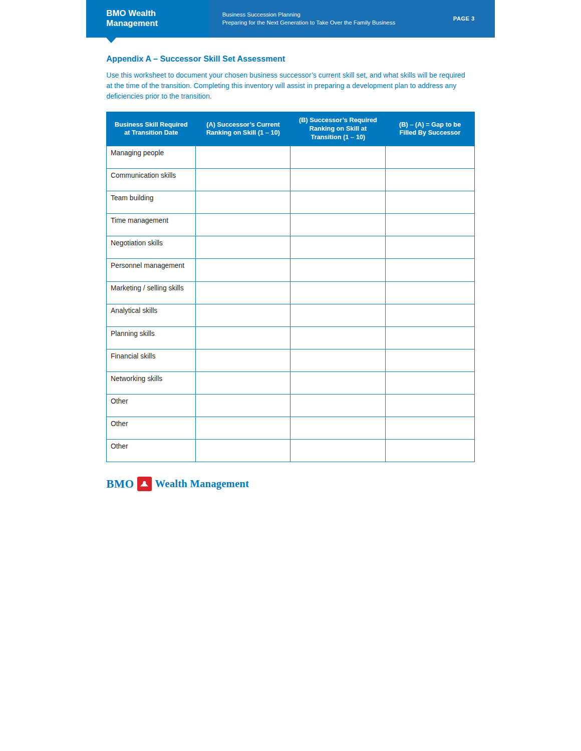BMO Wealth Management
Business Succession Planning
Preparing for the Next Generation to Take Over the Family Business
PAGE 3
Appendix A – Successor Skill Set Assessment
Use this worksheet to document your chosen business successor’s current skill set, and what skills will be required at the time of the transition. Completing this inventory will assist in preparing a development plan to address any deficiencies prior to the transition.
| Business Skill Required at Transition Date | (A) Successor’s Current Ranking on Skill (1 – 10) | (B) Successor’s Required Ranking on Skill at Transition (1 – 10) | (B) – (A) = Gap to be Filled By Successor |
| --- | --- | --- | --- |
| Managing people | | | |
| Communication skills | | | |
| Team building | | | |
| Time management | | | |
| Negotiation skills | | | |
| Personnel management | | | |
| Marketing / selling skills | | | |
| Analytical skills | | | |
| Planning skills | | | |
| Financial skills | | | |
| Networking skills | | | |
| Other | | | |
| Other | | | |
| Other | | | |
BMO Wealth Management